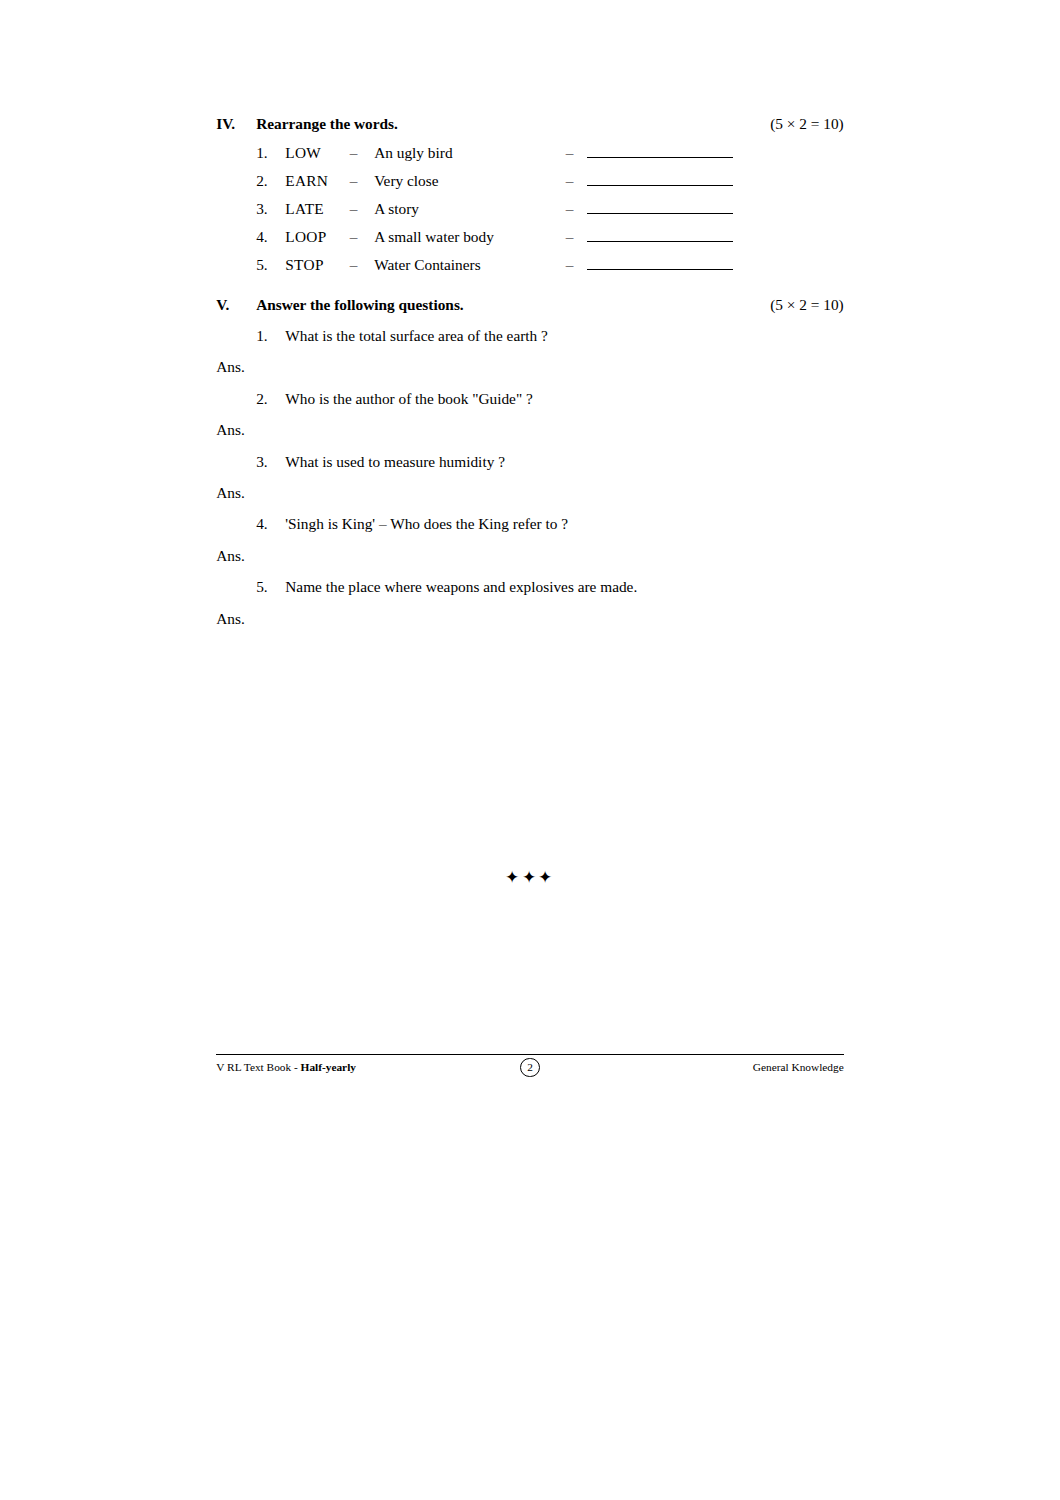IV. Rearrange the words. (5 × 2 = 10)
1. LOW–An ugly bird–
2. EARN–Very close–
3. LATE–A story–
4. LOOP–A small water body–
5. STOP–Water Containers–
V. Answer the following questions. (5 × 2 = 10)
1. What is the total surface area of the earth ?
Ans.
2. Who is the author of the book "Guide" ?
Ans.
3. What is used to measure humidity ?
Ans.
4.'Singh is King' – Who does the King refer to ?
Ans.
5. Name the place where weapons and explosives are made.
Ans.
✦✦✦
V RL Text Book - Half-yearly
2
General Knowledge